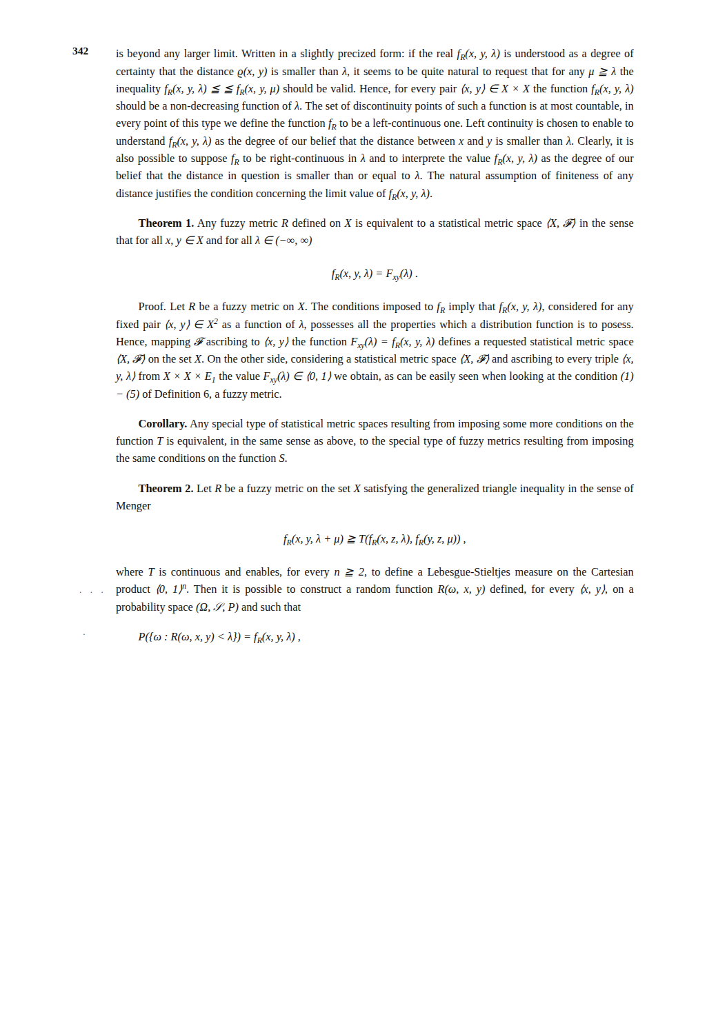342
is beyond any larger limit. Written in a slightly precized form: if the real fR(x, y, λ) is understood as a degree of certainty that the distance ϱ(x, y) is smaller than λ, it seems to be quite natural to request that for any μ ≧ λ the inequality fR(x, y, λ) ≦ ≦ fR(x, y, μ) should be valid. Hence, for every pair ⟨x, y⟩ ∈ X × X the function fR(x, y, λ) should be a non-decreasing function of λ. The set of discontinuity points of such a function is at most countable, in every point of this type we define the function fR to be a left-continuous one. Left continuity is chosen to enable to understand fR(x, y, λ) as the degree of our belief that the distance between x and y is smaller than λ. Clearly, it is also possible to suppose fR to be right-continuous in λ and to interprete the value fR(x, y, λ) as the degree of our belief that the distance in question is smaller than or equal to λ. The natural assumption of finiteness of any distance justifies the condition concerning the limit value of fR(x, y, λ).
Theorem 1. Any fuzzy metric R defined on X is equivalent to a statistical metric space ⟨X, 𝓕⟩ in the sense that for all x, y ∈ X and for all λ ∈ (−∞, ∞)
fR(x, y, λ) = Fxy(λ) .
Proof. Let R be a fuzzy metric on X. The conditions imposed to fR imply that fR(x, y, λ), considered for any fixed pair ⟨x, y⟩ ∈ X2 as a function of λ, possesses all the properties which a distribution function is to posess. Hence, mapping 𝓕 ascribing to ⟨x, y⟩ the function Fxy(λ) = fR(x, y, λ) defines a requested statistical metric space ⟨X, 𝓕⟩ on the set X. On the other side, considering a statistical metric space ⟨X, 𝓕⟩ and ascribing to every triple ⟨x, y, λ⟩ from X × X × E1 the value Fxy(λ) ∈ ⟨0, 1⟩ we obtain, as can be easily seen when looking at the condition (1) − (5) of Definition 6, a fuzzy metric.
Corollary. Any special type of statistical metric spaces resulting from imposing some more conditions on the function T is equivalent, in the same sense as above, to the special type of fuzzy metrics resulting from imposing the same conditions on the function S.
Theorem 2. Let R be a fuzzy metric on the set X satisfying the generalized triangle inequality in the sense of Menger
fR(x, y, λ + μ) ≧ T(fR(x, z, λ), fR(y, z, μ)) ,
where T is continuous and enables, for every n ≧ 2, to define a Lebesgue-Stieltjes measure on the Cartesian product ⟨0, 1⟩n. Then it is possible to construct a random function R(ω, x, y) defined, for every ⟨x, y⟩, on a probability space (Ω, 𝒮, P) and such that
P({ω : R(ω, x, y) < λ}) = fR(x, y, λ) ,
. . .
.